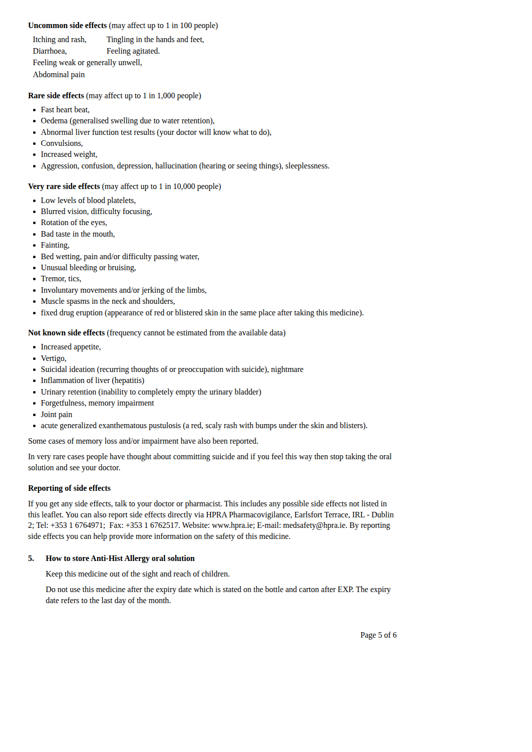Uncommon side effects (may affect up to 1 in 100 people)
| Itching and rash, | Tingling in the hands and feet, |
| Diarrhoea, | Feeling agitated. |
| Feeling weak or generally unwell, |
| Abdominal pain |
Rare side effects (may affect up to 1 in 1,000 people)
Fast heart beat,
Oedema (generalised swelling due to water retention),
Abnormal liver function test results (your doctor will know what to do),
Convulsions,
Increased weight,
Aggression, confusion, depression, hallucination (hearing or seeing things), sleeplessness.
Very rare side effects (may affect up to 1 in 10,000 people)
Low levels of blood platelets,
Blurred vision, difficulty focusing,
Rotation of the eyes,
Bad taste in the mouth,
Fainting,
Bed wetting, pain and/or difficulty passing water,
Unusual bleeding or bruising,
Tremor, tics,
Involuntary movements and/or jerking of the limbs,
Muscle spasms in the neck and shoulders,
fixed drug eruption (appearance of red or blistered skin in the same place after taking this medicine).
Not known side effects (frequency cannot be estimated from the available data)
Increased appetite,
Vertigo,
Suicidal ideation (recurring thoughts of or preoccupation with suicide), nightmare
Inflammation of liver (hepatitis)
Urinary retention (inability to completely empty the urinary bladder)
Forgetfulness, memory impairment
Joint pain
acute generalized exanthematous pustulosis (a red, scaly rash with bumps under the skin and blisters).
Some cases of memory loss and/or impairment have also been reported.
In very rare cases people have thought about committing suicide and if you feel this way then stop taking the oral solution and see your doctor.
Reporting of side effects
If you get any side effects, talk to your doctor or pharmacist. This includes any possible side effects not listed in this leaflet. You can also report side effects directly via HPRA Pharmacovigilance, Earlsfort Terrace, IRL - Dublin 2; Tel: +353 1 6764971; Fax: +353 1 6762517. Website: www.hpra.ie; E-mail: medsafety@hpra.ie. By reporting side effects you can help provide more information on the safety of this medicine.
5. How to store Anti-Hist Allergy oral solution
Keep this medicine out of the sight and reach of children.
Do not use this medicine after the expiry date which is stated on the bottle and carton after EXP. The expiry date refers to the last day of the month.
Page 5 of 6